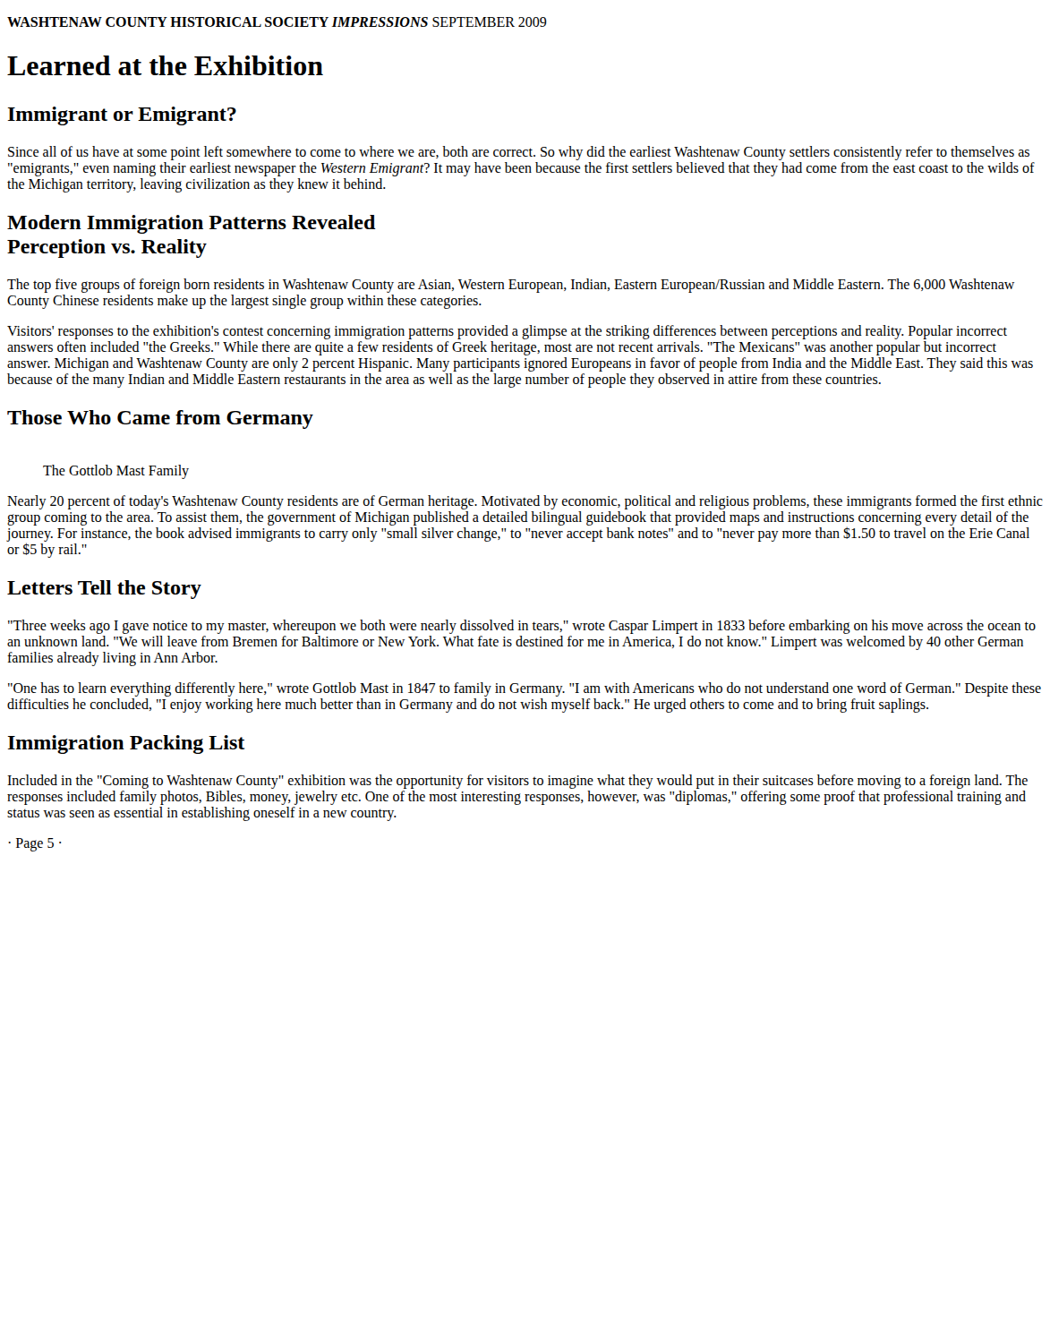WASHTENAW COUNTY HISTORICAL SOCIETY IMPRESSIONS SEPTEMBER 2009
Learned at the Exhibition
Immigrant or Emigrant?
Since all of us have at some point left somewhere to come to where we are, both are correct. So why did the earliest Washtenaw County settlers consistently refer to themselves as "emigrants," even naming their earliest newspaper the Western Emigrant? It may have been because the first settlers believed that they had come from the east coast to the wilds of the Michigan territory, leaving civilization as they knew it behind.
Modern Immigration Patterns Revealed
Perception vs. Reality
The top five groups of foreign born residents in Washtenaw County are Asian, Western European, Indian, Eastern European/Russian and Middle Eastern. The 6,000 Washtenaw County Chinese residents make up the largest single group within these categories.
Visitors' responses to the exhibition's contest concerning immigration patterns provided a glimpse at the striking differences between perceptions and reality. Popular incorrect answers often included "the Greeks." While there are quite a few residents of Greek heritage, most are not recent arrivals. "The Mexicans" was another popular but incorrect answer. Michigan and Washtenaw County are only 2 percent Hispanic. Many participants ignored Europeans in favor of people from India and the Middle East. They said this was because of the many Indian and Middle Eastern restaurants in the area as well as the large number of people they observed in attire from these countries.
Those Who Came from Germany
The Gottlob Mast Family
Nearly 20 percent of today's Washtenaw County residents are of German heritage. Motivated by economic, political and religious problems, these immigrants formed the first ethnic group coming to the area. To assist them, the government of Michigan published a detailed bilingual guidebook that provided maps and instructions concerning every detail of the journey. For instance, the book advised immigrants to carry only "small silver change," to "never accept bank notes" and to "never pay more than $1.50 to travel on the Erie Canal or $5 by rail."
Letters Tell the Story
"Three weeks ago I gave notice to my master, whereupon we both were nearly dissolved in tears," wrote Caspar Limpert in 1833 before embarking on his move across the ocean to an unknown land. "We will leave from Bremen for Baltimore or New York. What fate is destined for me in America, I do not know." Limpert was welcomed by 40 other German families already living in Ann Arbor.
"One has to learn everything differently here," wrote Gottlob Mast in 1847 to family in Germany. "I am with Americans who do not understand one word of German." Despite these difficulties he concluded, "I enjoy working here much better than in Germany and do not wish myself back." He urged others to come and to bring fruit saplings.
Immigration Packing List
Included in the "Coming to Washtenaw County" exhibition was the opportunity for visitors to imagine what they would put in their suitcases before moving to a foreign land. The responses included family photos, Bibles, money, jewelry etc. One of the most interesting responses, however, was "diplomas," offering some proof that professional training and status was seen as essential in establishing oneself in a new country.
· Page 5 ·